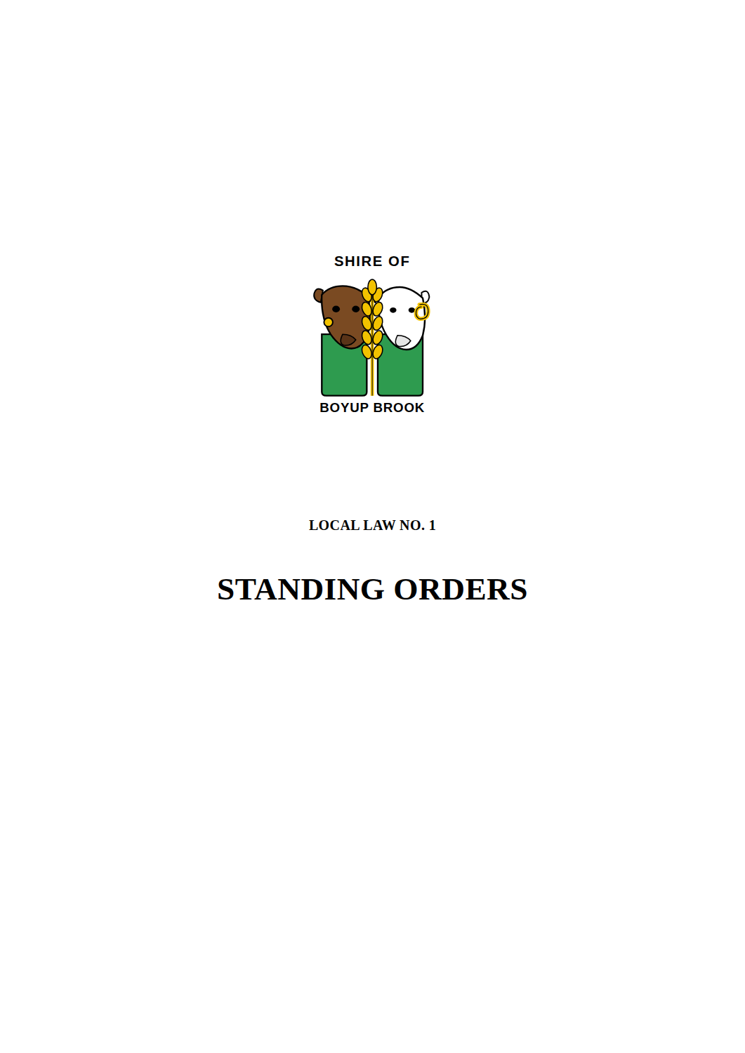SHIRE OF BOYUP BROOK
LOCAL LAW NO. 1
STANDING ORDERS